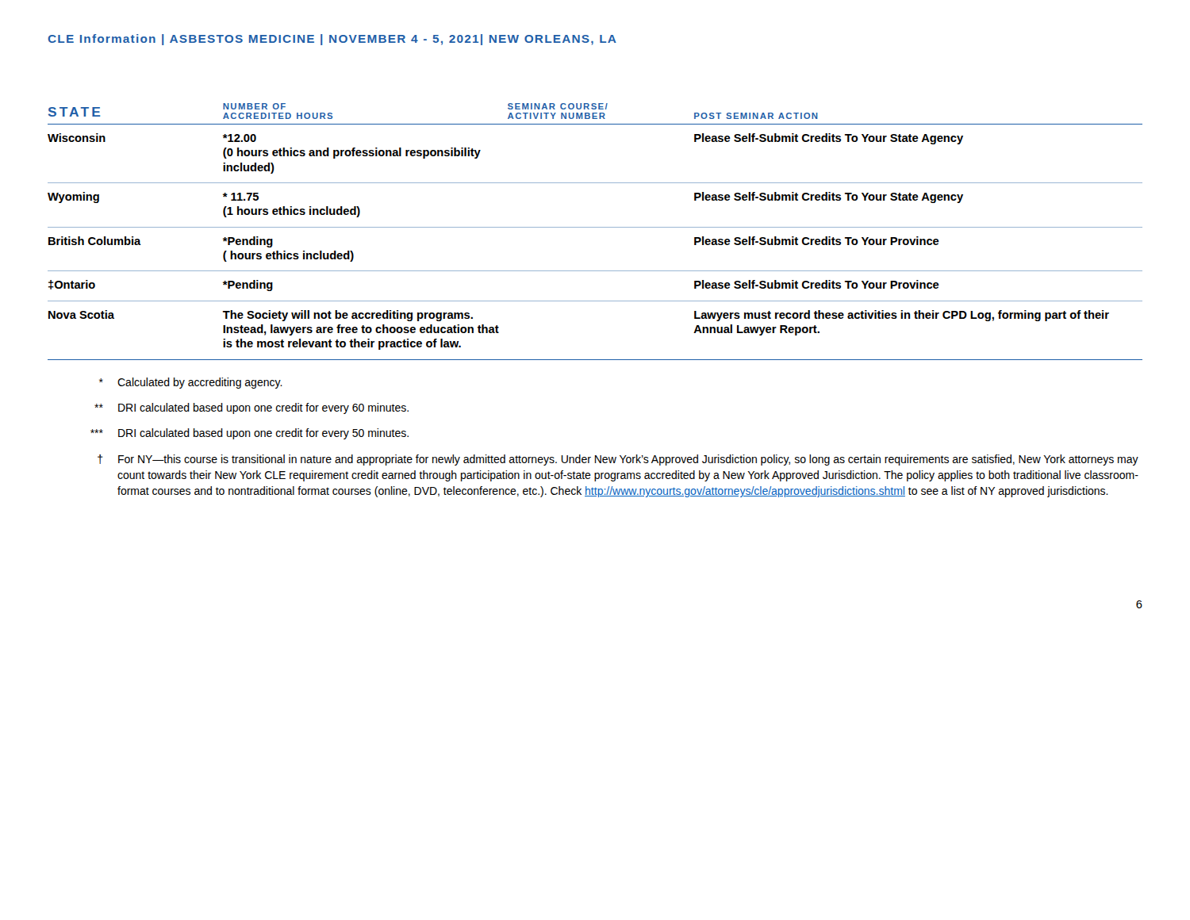CLE Information | ASBESTOS MEDICINE | NOVEMBER 4 - 5, 2021| NEW ORLEANS, LA
| STATE | NUMBER OF ACCREDITED HOURS | SEMINAR COURSE/ ACTIVITY NUMBER | POST SEMINAR ACTION |
| --- | --- | --- | --- |
| Wisconsin | *12.00 (0 hours ethics and professional responsibility included) | | Please Self-Submit Credits To Your State Agency |
| Wyoming | * 11.75 (1 hours ethics included) | | Please Self-Submit Credits To Your State Agency |
| British Columbia | *Pending ( hours ethics included) | | Please Self-Submit Credits To Your Province |
| ‡ Ontario | *Pending | | Please Self-Submit Credits To Your Province |
| Nova Scotia | The Society will not be accrediting programs. Instead, lawyers are free to choose education that is the most relevant to their practice of law. | | Lawyers must record these activities in their CPD Log, forming part of their Annual Lawyer Report. |
*
Calculated by accrediting agency.
**
DRI calculated based upon one credit for every 60 minutes.
***
DRI calculated based upon one credit for every 50 minutes.
†
For NY—this course is transitional in nature and appropriate for newly admitted attorneys. Under New York’s Approved Jurisdiction policy, so long as certain requirements are satisfied, New York attorneys may count towards their New York CLE requirement credit earned through participation in out-of-state programs accredited by a New York Approved Jurisdiction. The policy applies to both traditional live classroom-format courses and to nontraditional format courses (online, DVD, teleconference, etc.). Check http://www.nycourts.gov/attorneys/cle/approvedjurisdictions.shtml to see a list of NY approved jurisdictions.
6